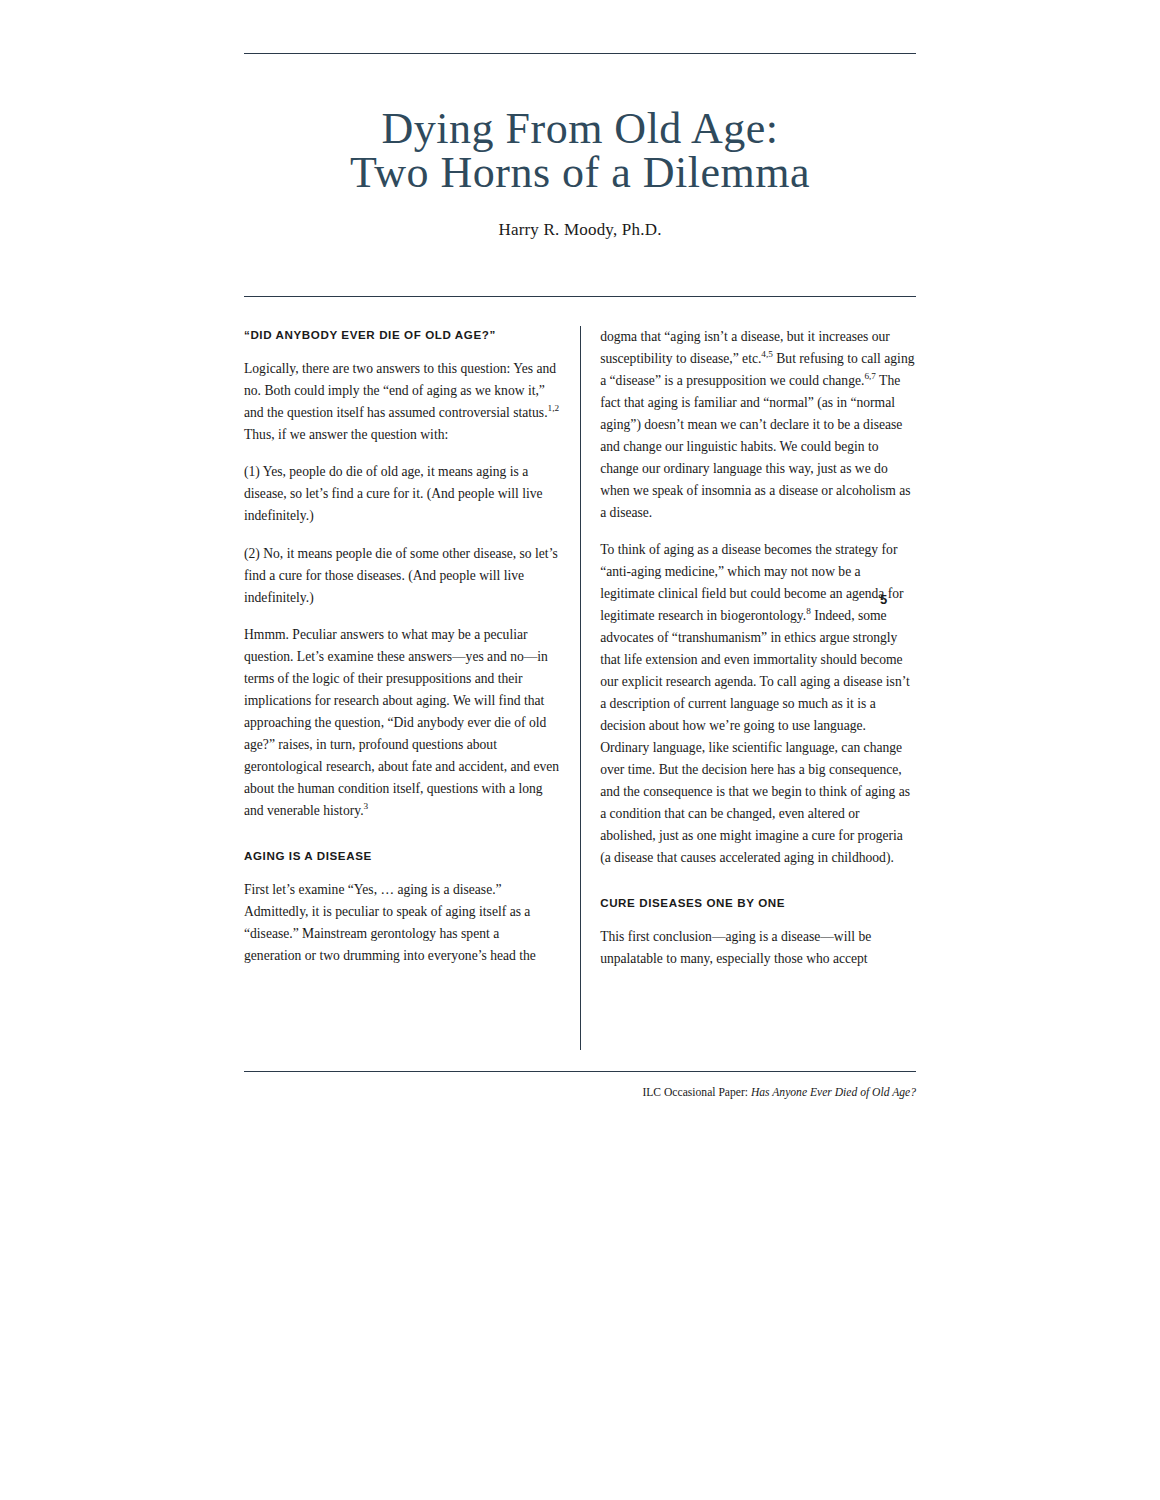Dying From Old Age:Two Horns of a Dilemma
Harry R. Moody, Ph.D.
5
“Did anybody ever die of old age?”
Logically, there are two answers to this question: Yes and no. Both could imply the “end of aging as we know it,” and the question itself has assumed controversial status.1,2 Thus, if we answer the question with:
(1) Yes, people do die of old age, it means aging is a disease, so let’s find a cure for it. (And people will live indefinitely.)
(2) No, it means people die of some other disease, so let’s find a cure for those diseases. (And people will live indefinitely.)
Hmmm. Peculiar answers to what may be a peculiar question. Let’s examine these answers—yes and no—in terms of the logic of their presuppositions and their implications for research about aging. We will find that approaching the question, “Did anybody ever die of old age?” raises, in turn, profound questions about gerontological research, about fate and accident, and even about the human condition itself, questions with a long and venerable history.3
Aging is a disease
First let’s examine “Yes, … aging is a disease.” Admittedly, it is peculiar to speak of aging itself as a “disease.” Mainstream gerontology has spent a generation or two drumming into everyone’s head the dogma that “aging isn’t a disease, but it increases our susceptibility to disease,” etc.4,5 But refusing to call aging a “disease” is a presupposition we could change.6,7 The fact that aging is familiar and “normal” (as in “normal aging”) doesn’t mean we can’t declare it to be a disease and change our linguistic habits. We could begin to change our ordinary language this way, just as we do when we speak of insomnia as a disease or alcoholism as a disease.
To think of aging as a disease becomes the strategy for “anti-aging medicine,” which may not now be a legitimate clinical field but could become an agenda for legitimate research in biogerontology.8 Indeed, some advocates of “transhumanism” in ethics argue strongly that life extension and even immortality should become our explicit research agenda. To call aging a disease isn’t a description of current language so much as it is a decision about how we’re going to use language. Ordinary language, like scientific language, can change over time. But the decision here has a big consequence, and the consequence is that we begin to think of aging as a condition that can be changed, even altered or abolished, just as one might imagine a cure for progeria (a disease that causes accelerated aging in childhood).
Cure diseases one by one
This first conclusion—aging is a disease—will be unpalatable to many, especially those who accept
ILC Occasional Paper: Has Anyone Ever Died of Old Age?